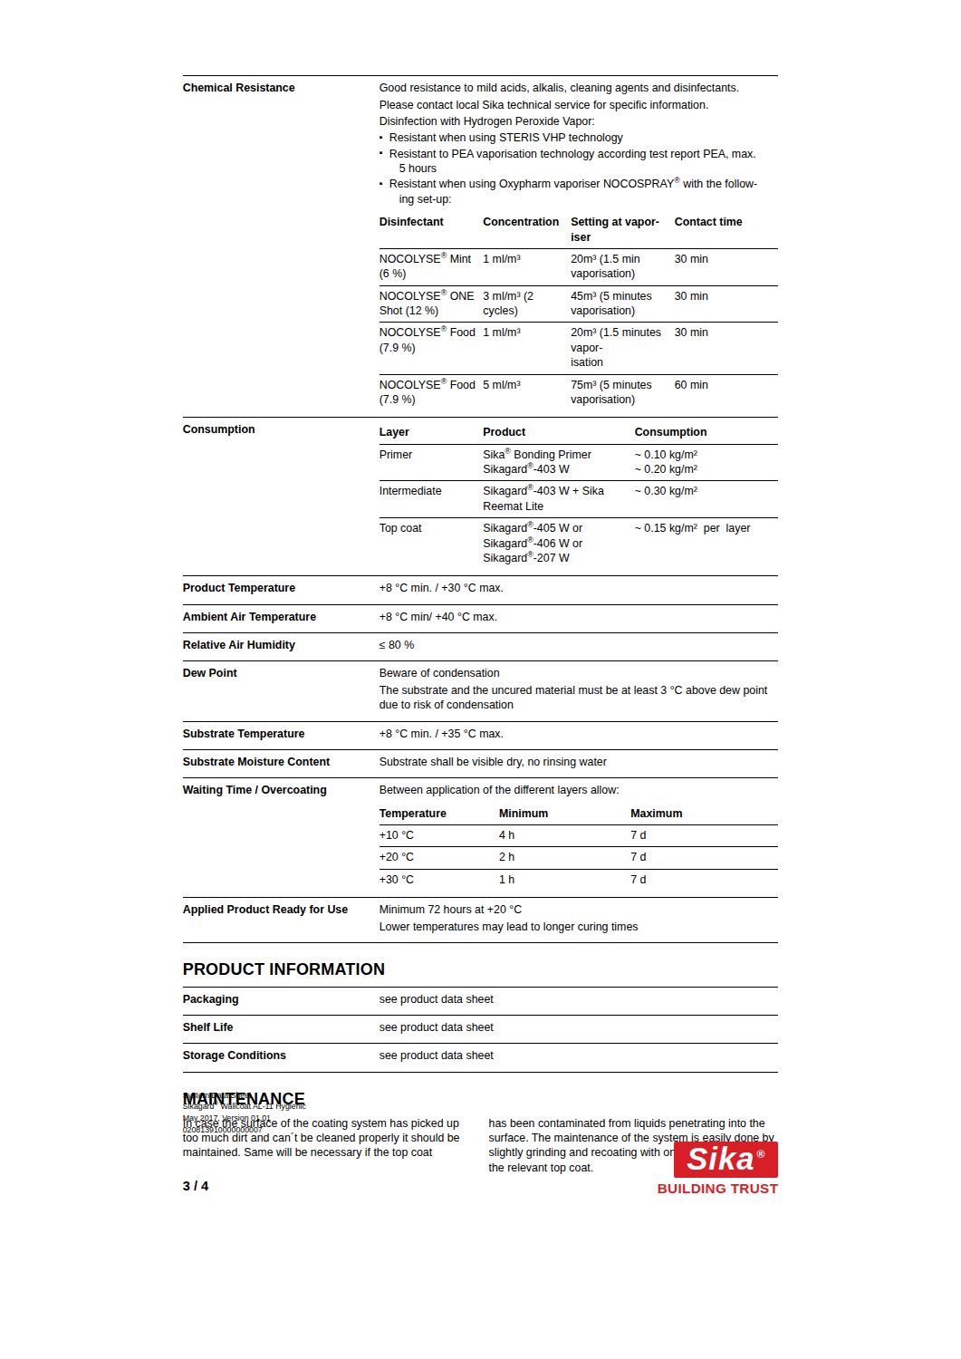Chemical Resistance
Good resistance to mild acids, alkalis, cleaning agents and disinfectants.
Please contact local Sika technical service for specific information.
Disinfection with Hydrogen Peroxide Vapor:
Resistant when using STERIS VHP technology
Resistant to PEA vaporisation technology according test report PEA, max.5 hours
Resistant when using Oxypharm vaporiser NOCOSPRAY® with the follow-ing set-up:
| Disinfectant | Concentration | Setting at vapor- iser | Contact time |
| --- | --- | --- | --- |
| NOCOLYSE ® Mint (6 %) | 1 ml/m³ | 20m³ (1.5 min vaporisation) | 30 min |
| NOCOLYSE ® ONE Shot (12 %) | 3 ml/m³ (2 cycles) | 45m³ (5 minutes vaporisation) | 30 min |
| NOCOLYSE ® Food (7.9 %) | 1 ml/m³ | 20m³ (1.5 minutes vapor- isation | 30 min |
| NOCOLYSE ® Food (7.9 %) | 5 ml/m³ | 75m³ (5 minutes vaporisation) | 60 min |
Consumption
| Layer | Product | Consumption |
| --- | --- | --- |
| Primer | Sika ® Bonding Primer Sikagard ® -403 W | ~ 0.10 kg/m² ~ 0.20 kg/m² |
| Intermediate | Sikagard ® -403 W + Sika Reemat Lite | ~ 0.30 kg/m² |
| Top coat | Sikagard ® -405 W or Sikagard ® -406 W or Sikagard ® -207 W | ~ 0.15 kg/m² per layer |
Product Temperature
+8 °C min. / +30 °C max.
Ambient Air Temperature
+8 °C min/ +40 °C max.
Relative Air Humidity
≤ 80 %
Dew Point
Beware of condensation
The substrate and the uncured material must be at least 3 °C above dew point due to risk of condensation
Substrate Temperature
+8 °C min. / +35 °C max.
Substrate Moisture Content
Substrate shall be visible dry, no rinsing water
Waiting Time / Overcoating
Between application of the different layers allow:
| Temperature | Minimum | Maximum |
| --- | --- | --- |
| +10 °C | 4 h | 7 d |
| +20 °C | 2 h | 7 d |
| +30 °C | 1 h | 7 d |
Applied Product Ready for Use
Minimum 72 hours at +20 °C
Lower temperatures may lead to longer curing times
PRODUCT INFORMATION
Packaging
see product data sheet
Shelf Life
see product data sheet
Storage Conditions
see product data sheet
MAINTENANCE
In case the surface of the coating system has picked up too much dirt and can´t be cleaned properly it should be maintained. Same will be necessary if the top coat
has been contaminated from liquids penetrating into the surface. The maintenance of the system is easily done by slightly grinding and recoating with one or two layers of the relevant top coat.
System Data Sheet
Sikagard® Wallcoat AL-11 Hygienic
May 2017, Version 01.01
020813910000000007
3 / 4
Sika®
BUILDING TRUST